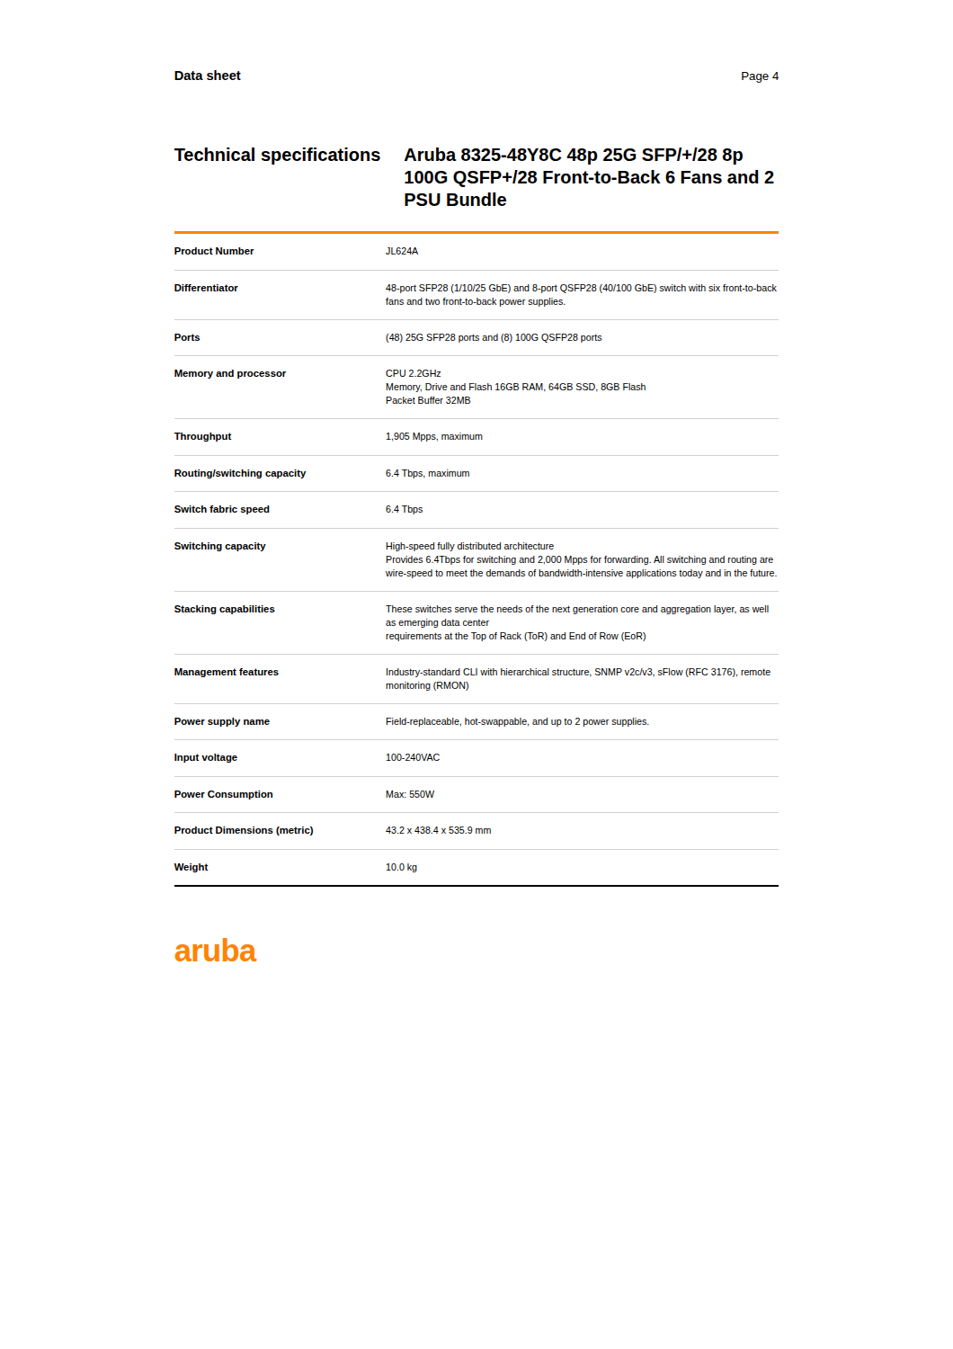Data sheet Page 4
Technical specifications
Aruba 8325-48Y8C 48p 25G SFP/+/28 8p 100G QSFP+/28 Front-to-Back 6 Fans and 2 PSU Bundle
| Product Number | JL624A |
| Differentiator | 48-port SFP28 (1/10/25 GbE) and 8-port QSFP28 (40/100 GbE) switch with six front-to-back fans and two front-to-back power supplies. |
| Ports | (48) 25G SFP28 ports and (8) 100G QSFP28 ports |
| Memory and processor | CPU 2.2GHz Memory, Drive and Flash 16GB RAM, 64GB SSD, 8GB Flash Packet Buffer 32MB |
| Throughput | 1,905 Mpps, maximum |
| Routing/switching capacity | 6.4 Tbps, maximum |
| Switch fabric speed | 6.4 Tbps |
| Switching capacity | High-speed fully distributed architecture Provides 6.4Tbps for switching and 2,000 Mpps for forwarding. All switching and routing are wire-speed to meet the demands of bandwidth-intensive applications today and in the future. |
| Stacking capabilities | These switches serve the needs of the next generation core and aggregation layer, as well as emerging data center requirements at the Top of Rack (ToR) and End of Row (EoR) |
| Management features | Industry-standard CLI with hierarchical structure, SNMP v2c/v3, sFlow (RFC 3176), remote monitoring (RMON) |
| Power supply name | Field-replaceable, hot-swappable, and up to 2 power supplies. |
| Input voltage | 100-240VAC |
| Power Consumption | Max: 550W |
| Product Dimensions (metric) | 43.2 x 438.4 x 535.9 mm |
| Weight | 10.0 kg |
aruba